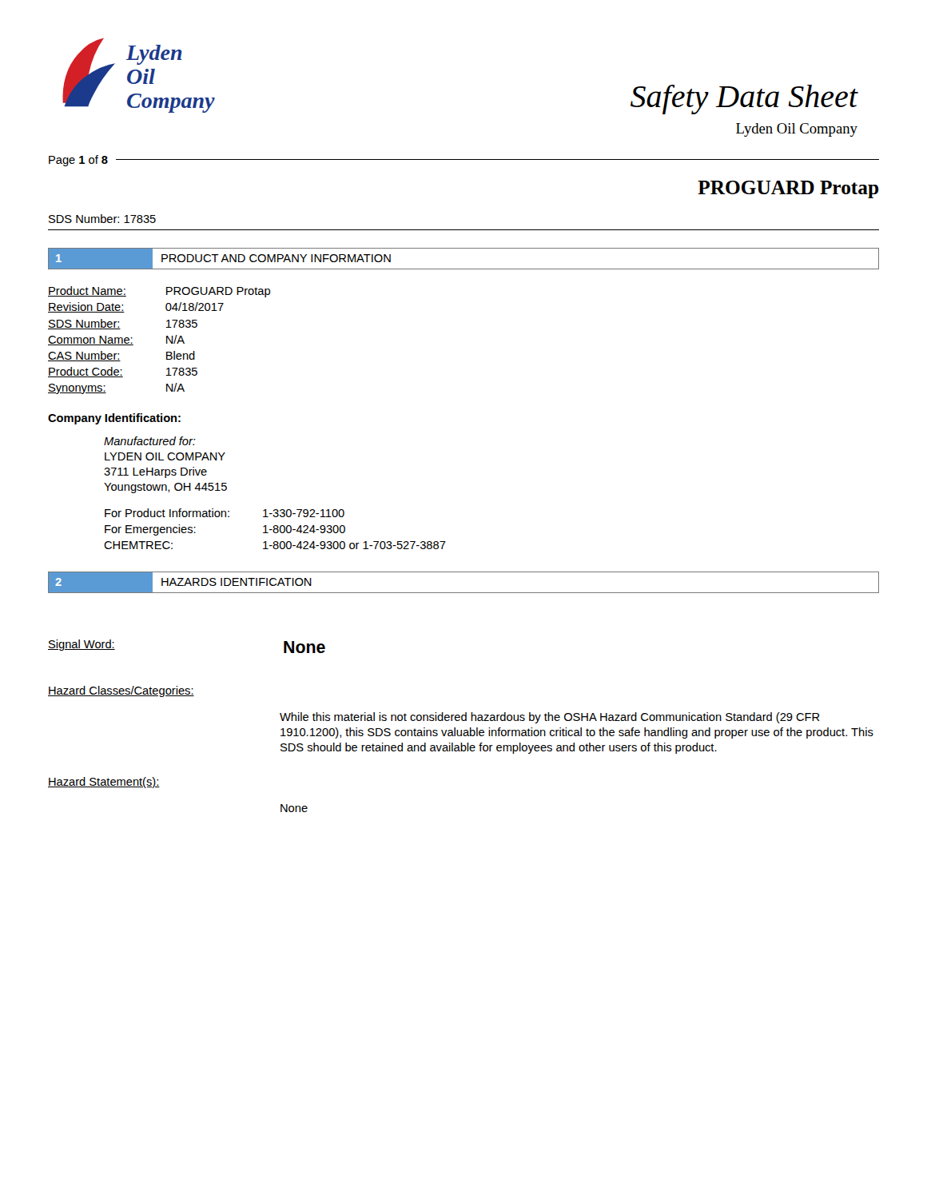Lyden Oil Company
Safety Data Sheet
Lyden Oil Company
Page 1 of 8
PROGUARD Protap
SDS Number: 17835
1
PRODUCT AND COMPANY INFORMATION
| Product Name: | PROGUARD Protap |
| Revision Date: | 04/18/2017 |
| SDS Number: | 17835 |
| Common Name: | N/A |
| CAS Number: | Blend |
| Product Code: | 17835 |
| Synonyms: | N/A |
Company Identification:
Manufactured for:
LYDEN OIL COMPANY
3711 LeHarps Drive
Youngstown, OH 44515
| For Product Information: | 1-330-792-1100 |
| For Emergencies: | 1-800-424-9300 |
| CHEMTREC: | 1-800-424-9300 or 1-703-527-3887 |
2
HAZARDS IDENTIFICATION
Signal Word: None
Hazard Classes/Categories:
While this material is not considered hazardous by the OSHA Hazard Communication Standard (29 CFR 1910.1200), this SDS contains valuable information critical to the safe handling and proper use of the product. This SDS should be retained and available for employees and other users of this product.
Hazard Statement(s):
None